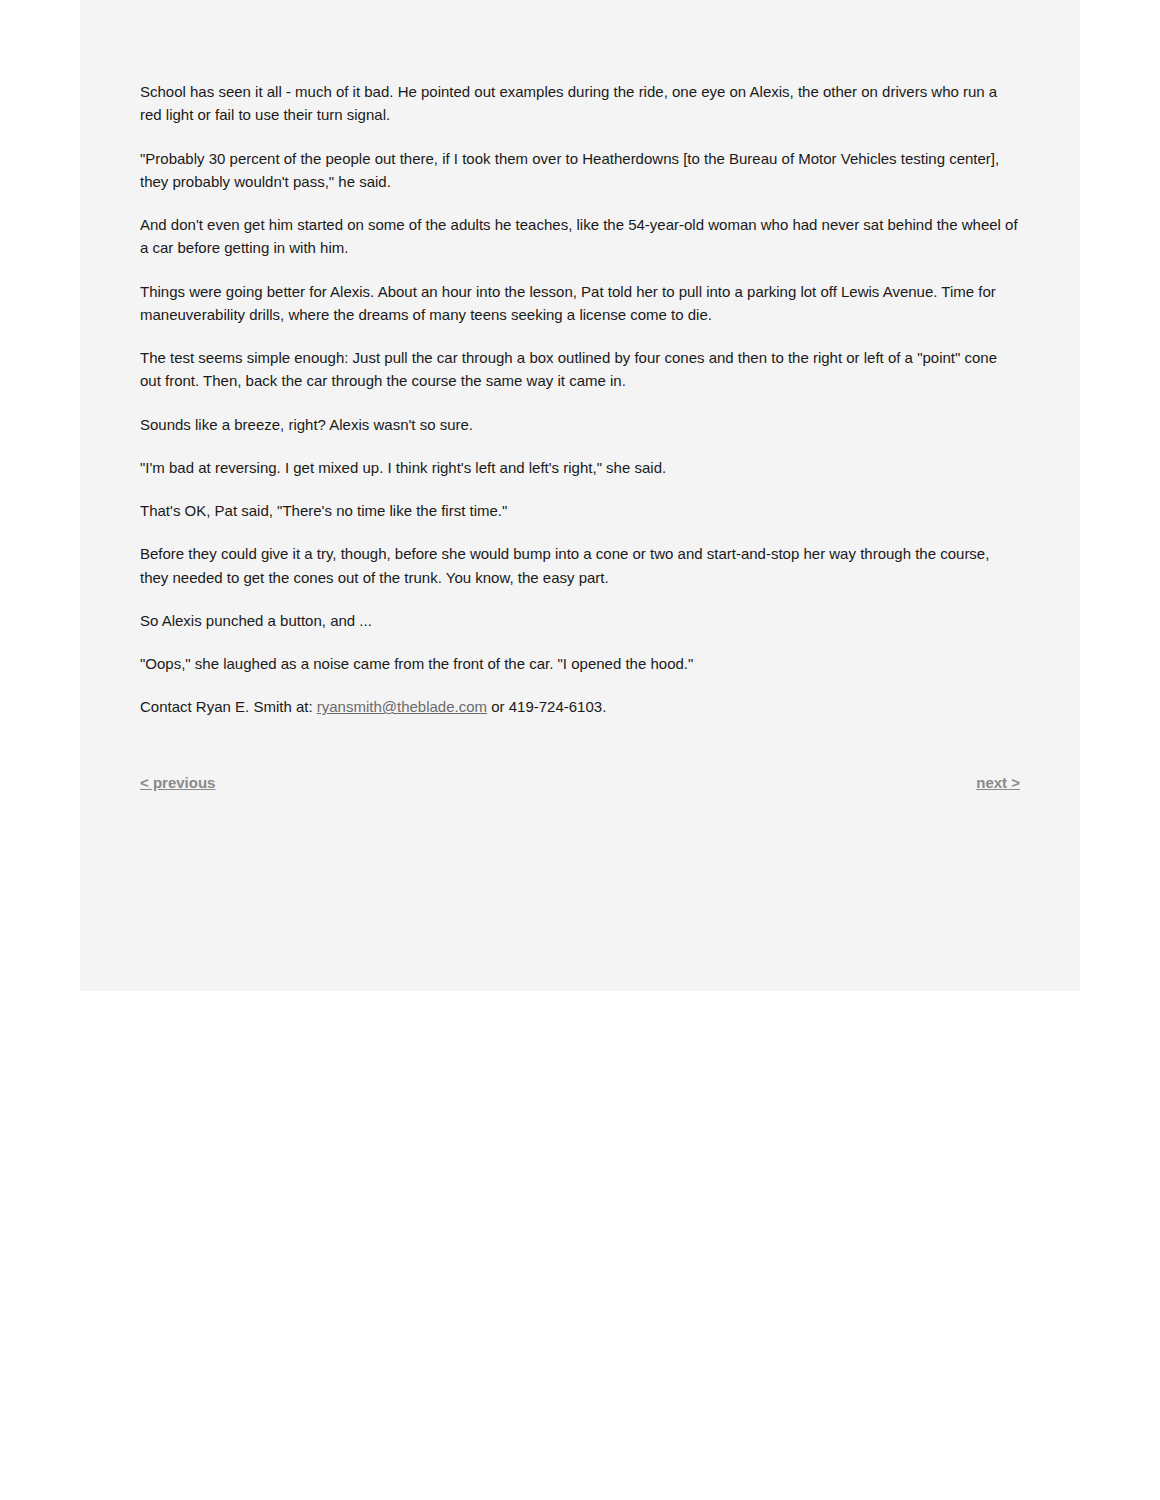School has seen it all - much of it bad. He pointed out examples during the ride, one eye on Alexis, the other on drivers who run a red light or fail to use their turn signal.
"Probably 30 percent of the people out there, if I took them over to Heatherdowns [to the Bureau of Motor Vehicles testing center], they probably wouldn't pass," he said.
And don't even get him started on some of the adults he teaches, like the 54-year-old woman who had never sat behind the wheel of a car before getting in with him.
Things were going better for Alexis. About an hour into the lesson, Pat told her to pull into a parking lot off Lewis Avenue. Time for maneuverability drills, where the dreams of many teens seeking a license come to die.
The test seems simple enough: Just pull the car through a box outlined by four cones and then to the right or left of a "point" cone out front. Then, back the car through the course the same way it came in.
Sounds like a breeze, right? Alexis wasn't so sure.
"I'm bad at reversing. I get mixed up. I think right's left and left's right," she said.
That's OK, Pat said, "There's no time like the first time."
Before they could give it a try, though, before she would bump into a cone or two and start-and-stop her way through the course, they needed to get the cones out of the trunk. You know, the easy part.
So Alexis punched a button, and ...
"Oops," she laughed as a noise came from the front of the car. "I opened the hood."
Contact Ryan E. Smith at: ryansmith@theblade.com or 419-724-6103.
< previous next >